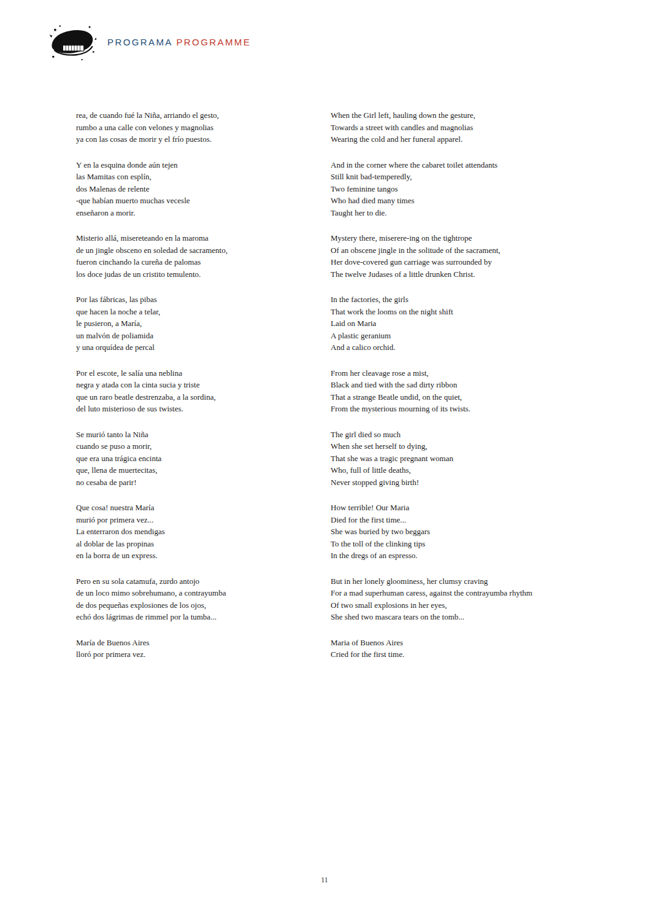PROGRAMA PROGRAMME
rea, de cuando fué la Niña, arriando el gesto,
rumbo a una calle con velones y magnolias
ya con las cosas de morir y el frío puestos.
Y en la esquina donde aún tejen
las Mamitas con esplín,
dos Malenas de relente
-que habían muerto muchas vecesle
enseñaron a morir.
Misterio allá, misereteando en la maroma
de un jingle obsceno en soledad de sacramento,
fueron cinchando la cureña de palomas
los doce judas de un cristito temulento.
Por las fábricas, las pibas
que hacen la noche a telar,
le pusieron, a María,
un malvón de poliamida
y una orquídea de percal
Por el escote, le salía una neblina
negra y atada con la cinta sucia y triste
que un raro beatle destrenzaba, a la sordina,
del luto misterioso de sus twistes.
Se murió tanto la Niña
cuando se puso a morir,
que era una trágica encinta
que, llena de muertecitas,
no cesaba de parir!
Que cosa! nuestra María
murió por primera vez...
La enterraron dos mendigas
al doblar de las propinas
en la borra de un express.
Pero en su sola catamufa, zurdo antojo
de un loco mimo sobrehumano, a contrayumba
de dos pequeñas explosiones de los ojos,
echó dos lágrimas de rimmel por la tumba...
María de Buenos Aires
lloró por primera vez.
When the Girl left, hauling down the gesture,
Towards a street with candles and magnolias
Wearing the cold and her funeral apparel.
And in the corner where the cabaret toilet attendants
Still knit bad-temperedly,
Two feminine tangos
Who had died many times
Taught her to die.
Mystery there, miserere-ing on the tightrope
Of an obscene jingle in the solitude of the sacrament,
Her dove-covered gun carriage was surrounded by
The twelve Judases of a little drunken Christ.
In the factories, the girls
That work the looms on the night shift
Laid on Maria
A plastic geranium
And a calico orchid.
From her cleavage rose a mist,
Black and tied with the sad dirty ribbon
That a strange Beatle undid, on the quiet,
From the mysterious mourning of its twists.
The girl died so much
When she set herself to dying,
That she was a tragic pregnant woman
Who, full of little deaths,
Never stopped giving birth!
How terrible! Our Maria
Died for the first time...
She was buried by two beggars
To the toll of the clinking tips
In the dregs of an espresso.
But in her lonely gloominess, her clumsy craving
For a mad superhuman caress, against the contrayumba rhythm
Of two small explosions in her eyes,
She shed two mascara tears on the tomb...
Maria of Buenos Aires
Cried for the first time.
11